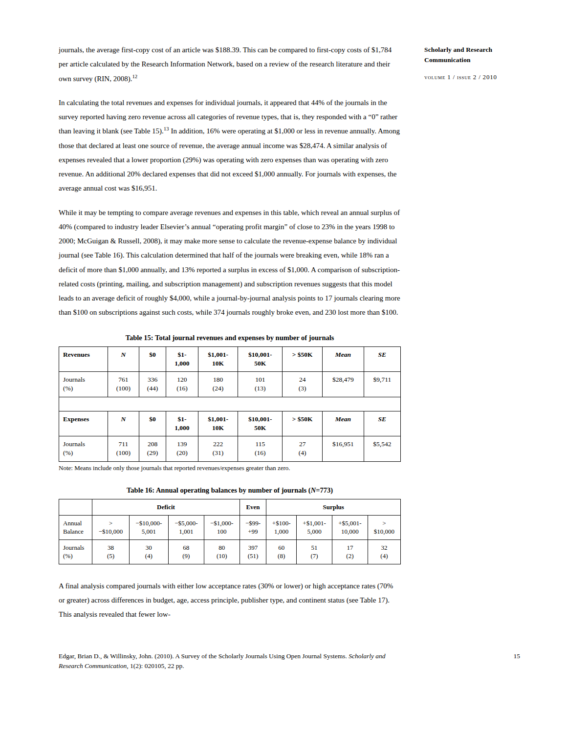journals, the average first-copy cost of an article was $188.39. This can be compared to first-copy costs of $1,784 per article calculated by the Research Information Network, based on a review of the research literature and their own survey (RIN, 2008).12
In calculating the total revenues and expenses for individual journals, it appeared that 44% of the journals in the survey reported having zero revenue across all categories of revenue types, that is, they responded with a “0” rather than leaving it blank (see Table 15).13 In addition, 16% were operating at $1,000 or less in revenue annually. Among those that declared at least one source of revenue, the average annual income was $28,474. A similar analysis of expenses revealed that a lower proportion (29%) was operating with zero expenses than was operating with zero revenue. An additional 20% declared expenses that did not exceed $1,000 annually. For journals with expenses, the average annual cost was $16,951.
While it may be tempting to compare average revenues and expenses in this table, which reveal an annual surplus of 40% (compared to industry leader Elsevier’s annual “operating profit margin” of close to 23% in the years 1998 to 2000; McGuigan & Russell, 2008), it may make more sense to calculate the revenue-expense balance by individual journal (see Table 16). This calculation determined that half of the journals were breaking even, while 18% ran a deficit of more than $1,000 annually, and 13% reported a surplus in excess of $1,000. A comparison of subscription-related costs (printing, mailing, and subscription management) and subscription revenues suggests that this model leads to an average deficit of roughly $4,000, while a journal-by-journal analysis points to 17 journals clearing more than $100 on subscriptions against such costs, while 374 journals roughly broke even, and 230 lost more than $100.
Table 15: Total journal revenues and expenses by number of journals
| Revenues | N | $0 | $1- 1,000 | $1,001- 10K | $10,001- 50K | > $50K | Mean | SE |
| --- | --- | --- | --- | --- | --- | --- | --- | --- |
| Journals (%) | 761 (100) | 336 (44) | 120 (16) | 180 (24) | 101 (13) | 24 (3) | $28,479 | $9,711 |
| Expenses | N | $0 | $1- 1,000 | $1,001- 10K | $10,001- 50K | > $50K | Mean | SE |
| Journals (%) | 711 (100) | 208 (29) | 139 (20) | 222 (31) | 115 (16) | 27 (4) | $16,951 | $5,542 |
Note: Means include only those journals that reported revenues/expenses greater than zero.
Table 16: Annual operating balances by number of journals (N=773)
| | Deficit | Even | Surplus |
| --- | --- | --- | --- |
| Annual Balance | > −$10,000 | −$10,000- 5,001 | −$5,000- 1,001 | −$1,000- 100 | −$99- +99 | +$100- 1,000 | +$1,001- 5,000 | +$5,001- 10,000 | > $10,000 |
| Journals (%) | 38 (5) | 30 (4) | 68 (9) | 80 (10) | 397 (51) | 60 (8) | 51 (7) | 17 (2) | 32 (4) |
A final analysis compared journals with either low acceptance rates (30% or lower) or high acceptance rates (70% or greater) across differences in budget, age, access principle, publisher type, and continent status (see Table 17). This analysis revealed that fewer low-
Scholarly and Research
Communication
volume 1 / issue 2 / 2010
Edgar, Brian D., & Willinsky, John. (2010). A Survey of the Scholarly Journals Using Open Journal Systems. Scholarly and Research Communication, 1(2): 020105, 22 pp.
15